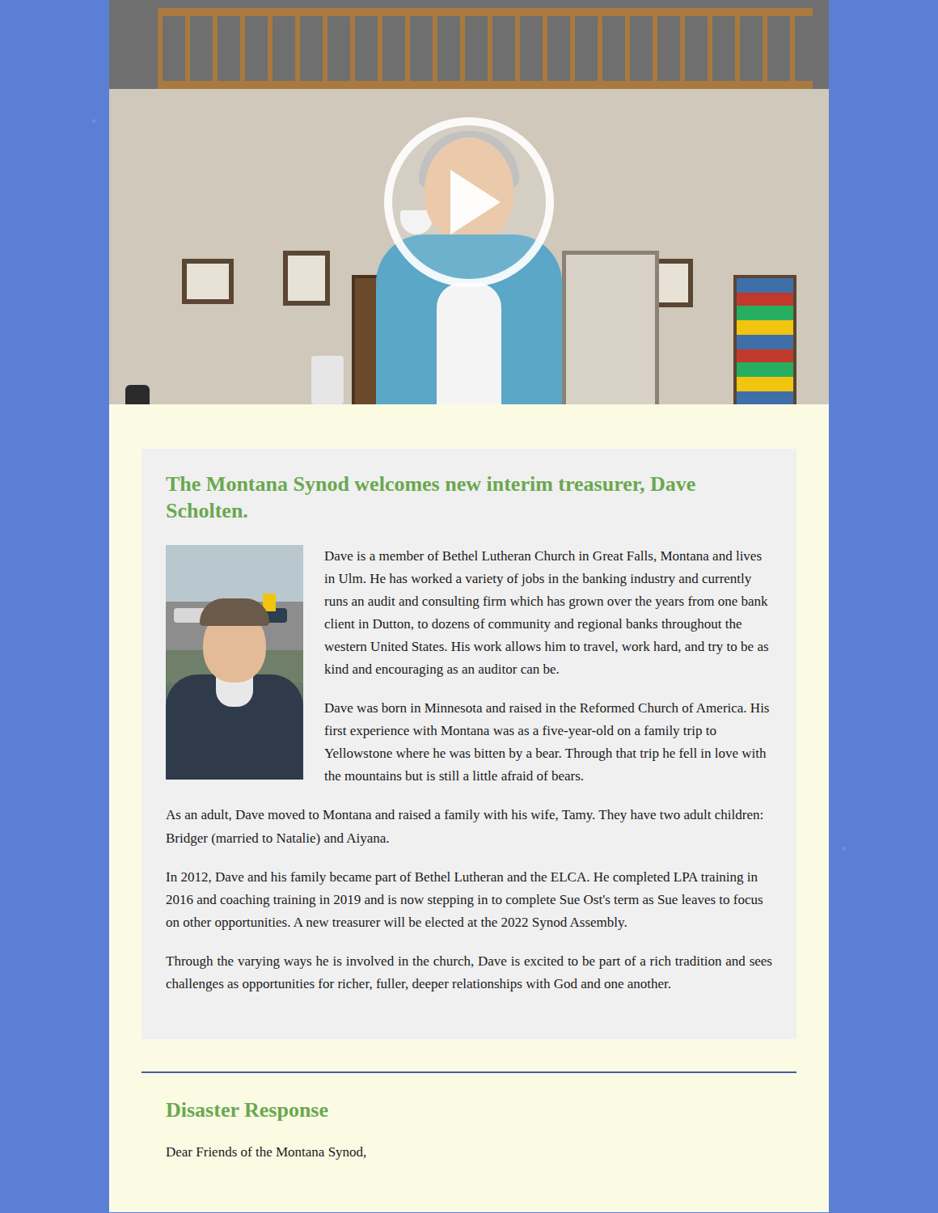The Montana Synod welcomes new interim treasurer, Dave Scholten.
Dave is a member of Bethel Lutheran Church in Great Falls, Montana and lives in Ulm. He has worked a variety of jobs in the banking industry and currently runs an audit and consulting firm which has grown over the years from one bank client in Dutton, to dozens of community and regional banks throughout the western United States. His work allows him to travel, work hard, and try to be as kind and encouraging as an auditor can be.
Dave was born in Minnesota and raised in the Reformed Church of America. His first experience with Montana was as a five-year-old on a family trip to Yellowstone where he was bitten by a bear. Through that trip he fell in love with the mountains but is still a little afraid of bears.
As an adult, Dave moved to Montana and raised a family with his wife, Tamy. They have two adult children: Bridger (married to Natalie) and Aiyana.
In 2012, Dave and his family became part of Bethel Lutheran and the ELCA. He completed LPA training in 2016 and coaching training in 2019 and is now stepping in to complete Sue Ost's term as Sue leaves to focus on other opportunities. A new treasurer will be elected at the 2022 Synod Assembly.
Through the varying ways he is involved in the church, Dave is excited to be part of a rich tradition and sees challenges as opportunities for richer, fuller, deeper relationships with God and one another.
Disaster Response
Dear Friends of the Montana Synod,